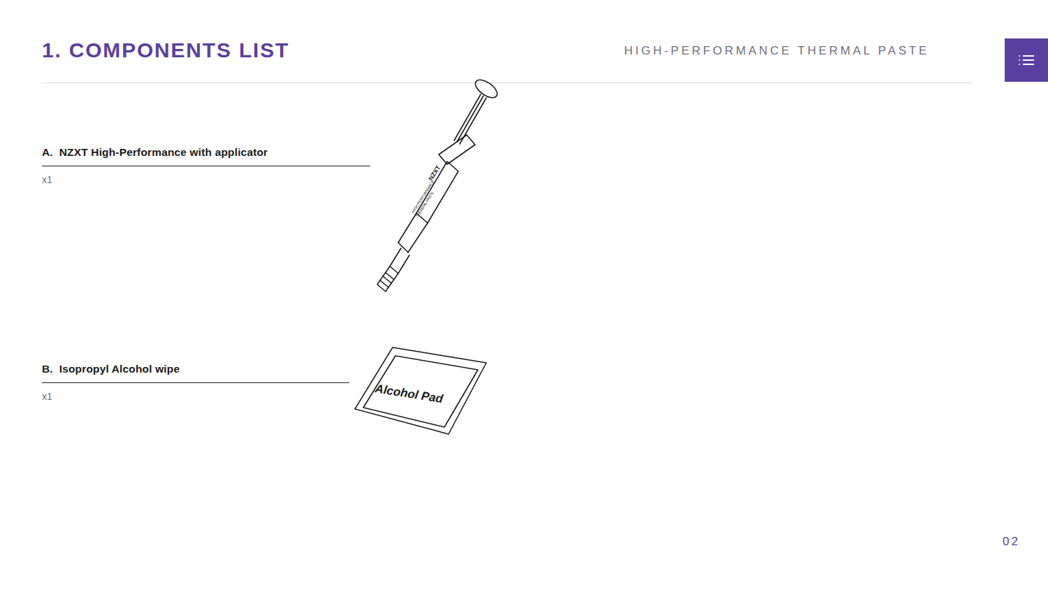1. Components List
High-Performance Thermal Paste
A. NZXT High-Performance with applicator
x1
NZXT HIGH PERFORMANCE THERMAL PASTE
B. Isopropyl Alcohol wipe
x1
Alcohol Pad
02